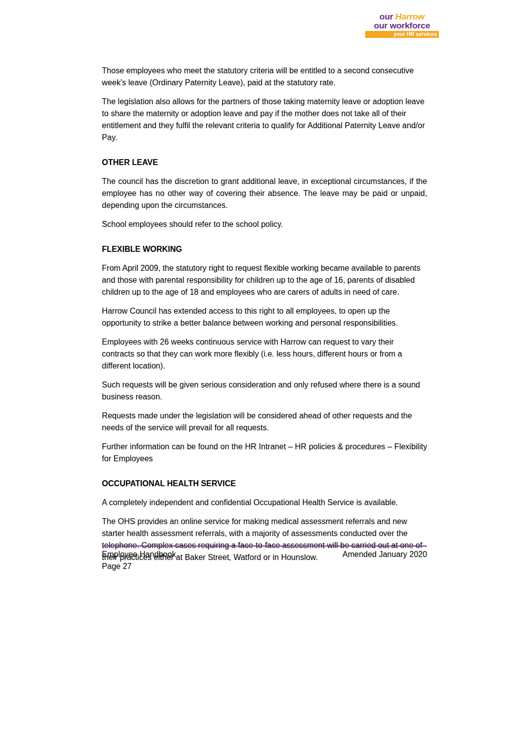our Harrow
our workforce
your HR services
Those employees who meet the statutory criteria will be entitled to a second consecutive week's leave (Ordinary Paternity Leave), paid at the statutory rate.
The legislation also allows for the partners of those taking maternity leave or adoption leave to share the maternity or adoption leave and pay if the mother does not take all of their entitlement and they fulfil the relevant criteria to qualify for Additional Paternity Leave and/or Pay.
Other Leave
The council has the discretion to grant additional leave, in exceptional circumstances, if the employee has no other way of covering their absence. The leave may be paid or unpaid, depending upon the circumstances.
School employees should refer to the school policy.
Flexible Working
From April 2009, the statutory right to request flexible working became available to parents and those with parental responsibility for children up to the age of 16, parents of disabled children up to the age of 18 and employees who are carers of adults in need of care.
Harrow Council has extended access to this right to all employees, to open up the opportunity to strike a better balance between working and personal responsibilities.
Employees with 26 weeks continuous service with Harrow can request to vary their contracts so that they can work more flexibly (i.e. less hours, different hours or from a different location).
Such requests will be given serious consideration and only refused where there is a sound business reason.
Requests made under the legislation will be considered ahead of other requests and the needs of the service will prevail for all requests.
Further information can be found on the HR Intranet – HR policies & procedures – Flexibility for Employees
Occupational Health Service
A completely independent and confidential Occupational Health Service is available.
The OHS provides an online service for making medical assessment referrals and new starter health assessment referrals, with a majority of assessments conducted over the telephone. Complex cases requiring a face-to-face assessment will be carried out at one of their practices either at Baker Street, Watford or in Hounslow.
Employee Handbook
Page 27
Amended January 2020